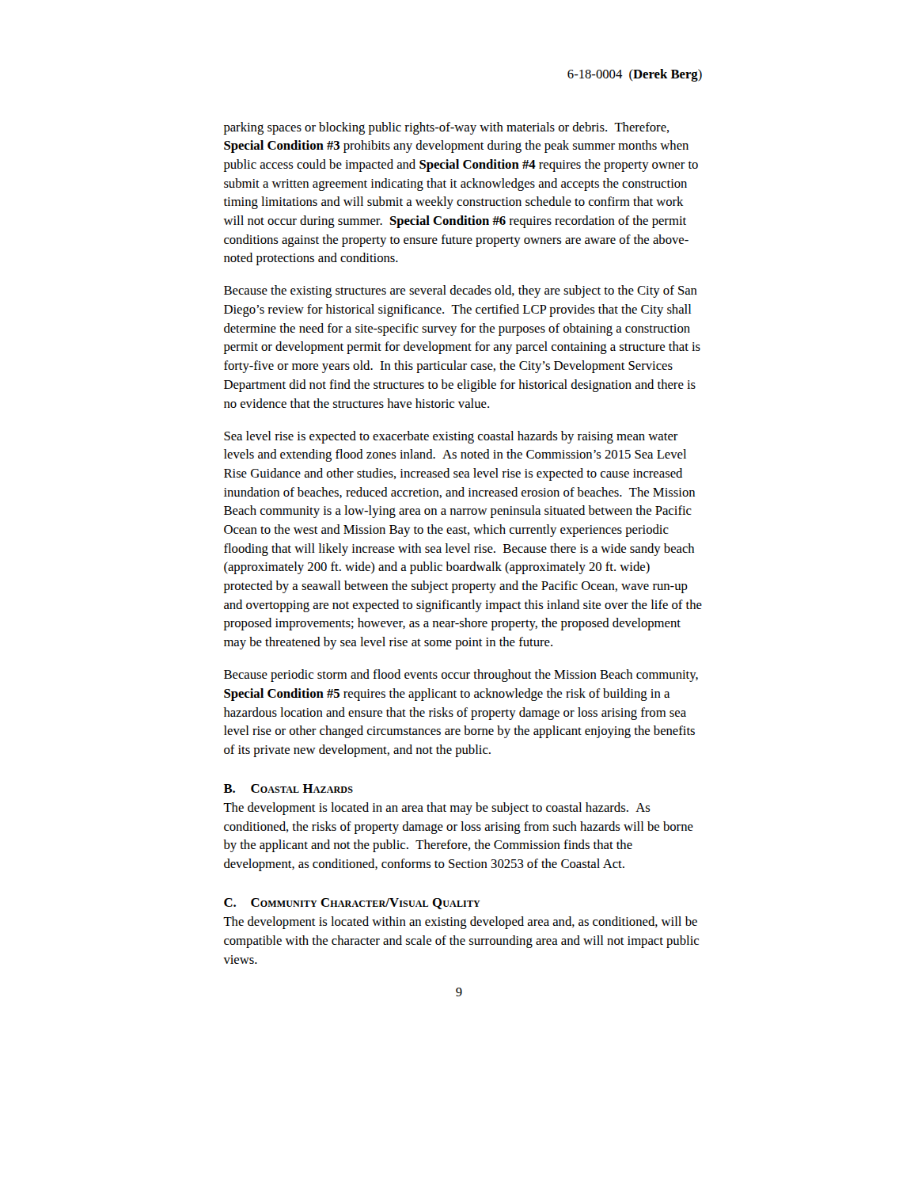6-18-0004 (Derek Berg)
parking spaces or blocking public rights-of-way with materials or debris. Therefore, Special Condition #3 prohibits any development during the peak summer months when public access could be impacted and Special Condition #4 requires the property owner to submit a written agreement indicating that it acknowledges and accepts the construction timing limitations and will submit a weekly construction schedule to confirm that work will not occur during summer. Special Condition #6 requires recordation of the permit conditions against the property to ensure future property owners are aware of the above-noted protections and conditions.
Because the existing structures are several decades old, they are subject to the City of San Diego’s review for historical significance. The certified LCP provides that the City shall determine the need for a site-specific survey for the purposes of obtaining a construction permit or development permit for development for any parcel containing a structure that is forty-five or more years old. In this particular case, the City’s Development Services Department did not find the structures to be eligible for historical designation and there is no evidence that the structures have historic value.
Sea level rise is expected to exacerbate existing coastal hazards by raising mean water levels and extending flood zones inland. As noted in the Commission’s 2015 Sea Level Rise Guidance and other studies, increased sea level rise is expected to cause increased inundation of beaches, reduced accretion, and increased erosion of beaches. The Mission Beach community is a low-lying area on a narrow peninsula situated between the Pacific Ocean to the west and Mission Bay to the east, which currently experiences periodic flooding that will likely increase with sea level rise. Because there is a wide sandy beach (approximately 200 ft. wide) and a public boardwalk (approximately 20 ft. wide) protected by a seawall between the subject property and the Pacific Ocean, wave run-up and overtopping are not expected to significantly impact this inland site over the life of the proposed improvements; however, as a near-shore property, the proposed development may be threatened by sea level rise at some point in the future.
Because periodic storm and flood events occur throughout the Mission Beach community, Special Condition #5 requires the applicant to acknowledge the risk of building in a hazardous location and ensure that the risks of property damage or loss arising from sea level rise or other changed circumstances are borne by the applicant enjoying the benefits of its private new development, and not the public.
B. Coastal Hazards
The development is located in an area that may be subject to coastal hazards. As conditioned, the risks of property damage or loss arising from such hazards will be borne by the applicant and not the public. Therefore, the Commission finds that the development, as conditioned, conforms to Section 30253 of the Coastal Act.
C. Community Character/Visual Quality
The development is located within an existing developed area and, as conditioned, will be compatible with the character and scale of the surrounding area and will not impact public views.
9